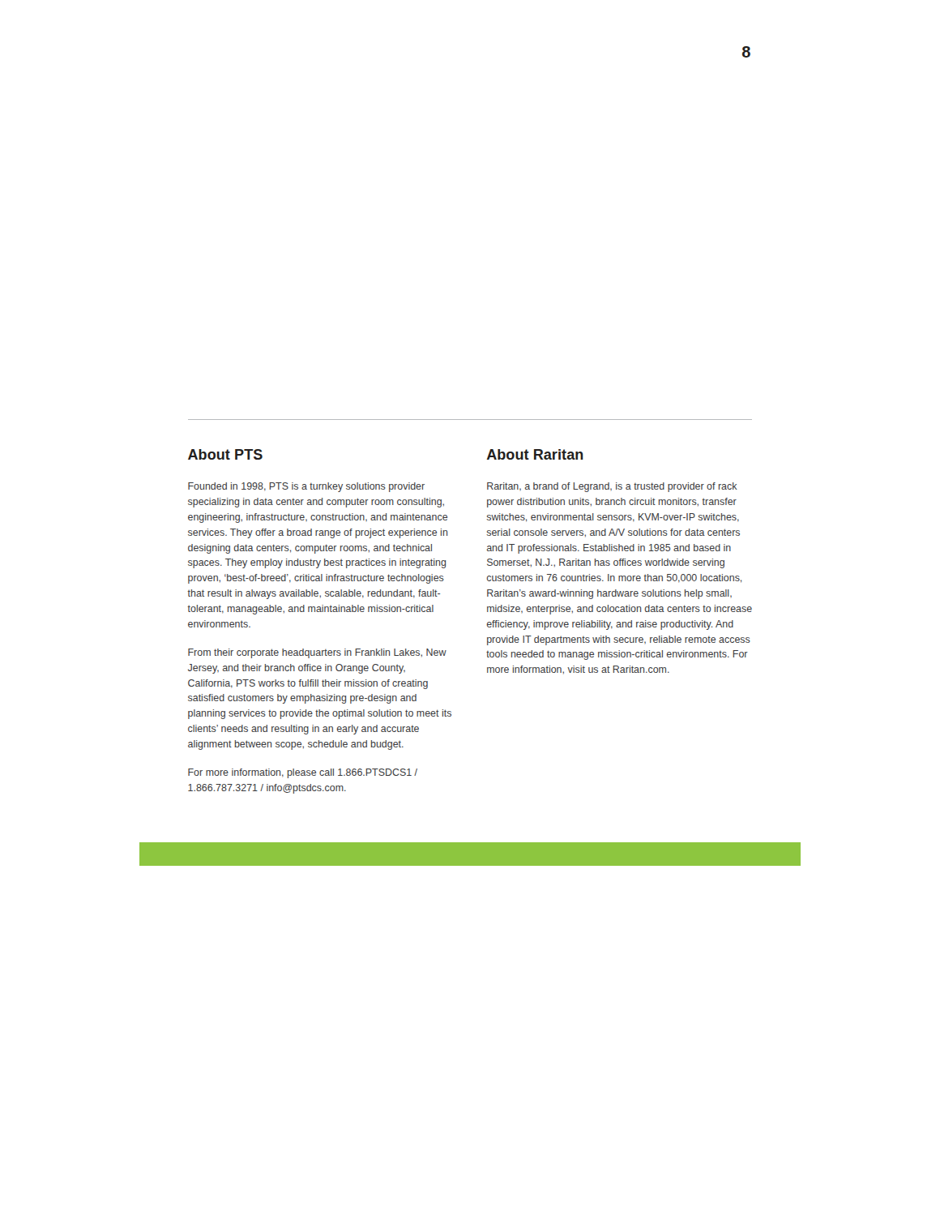8
About PTS
Founded in 1998, PTS is a turnkey solutions provider specializing in data center and computer room consulting, engineering, infrastructure, construction, and maintenance services. They offer a broad range of project experience in designing data centers, computer rooms, and technical spaces. They employ industry best practices in integrating proven, ‘best-of-breed’, critical infrastructure technologies that result in always available, scalable, redundant, fault-tolerant, manageable, and maintainable mission-critical environments.
From their corporate headquarters in Franklin Lakes, New Jersey, and their branch office in Orange County, California, PTS works to fulfill their mission of creating satisfied customers by emphasizing pre-design and planning services to provide the optimal solution to meet its clients’ needs and resulting in an early and accurate alignment between scope, schedule and budget.
For more information, please call 1.866.PTSDCS1 / 1.866.787.3271 / info@ptsdcs.com.
About Raritan
Raritan, a brand of Legrand, is a trusted provider of rack power distribution units, branch circuit monitors, transfer switches, environmental sensors, KVM-over-IP switches, serial console servers, and A/V solutions for data centers and IT professionals. Established in 1985 and based in Somerset, N.J., Raritan has offices worldwide serving customers in 76 countries. In more than 50,000 locations, Raritan’s award-winning hardware solutions help small, midsize, enterprise, and colocation data centers to increase efficiency, improve reliability, and raise productivity. And provide IT departments with secure, reliable remote access tools needed to manage mission-critical environments. For more information, visit us at Raritan.com.
©2016 Raritan Inc. All rights reserved. Raritan® is a registered trademarks of Raritan Inc. or its wholly-owned subsidiaries. All others are registered trademarks or trademarks of their respective owners.
Raritan began developing KVM switches for IT professionals to manage servers remotely in 1985. Today, as a brand of Legrand, we are a leading provider of intelligent rack PDUs. Our solutions increase the
reliability and intelligence of data centers in 9 of the top 10 Fortune 500 technology companies. Learn more at Raritan.com C1019 R3